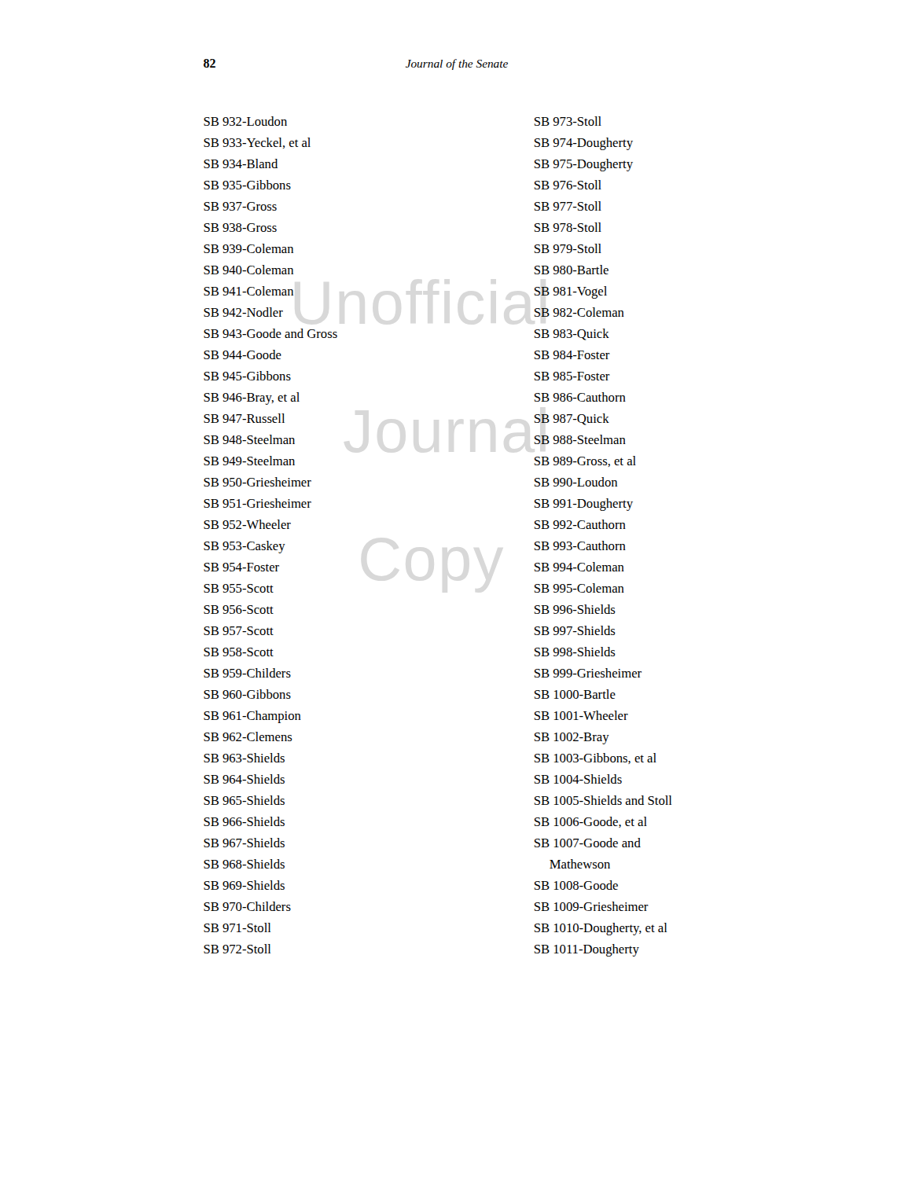82
Journal of the Senate
Unofficial
Journal
Copy
SB 932-Loudon
SB 933-Yeckel, et al
SB 934-Bland
SB 935-Gibbons
SB 937-Gross
SB 938-Gross
SB 939-Coleman
SB 940-Coleman
SB 941-Coleman
SB 942-Nodler
SB 943-Goode and Gross
SB 944-Goode
SB 945-Gibbons
SB 946-Bray, et al
SB 947-Russell
SB 948-Steelman
SB 949-Steelman
SB 950-Griesheimer
SB 951-Griesheimer
SB 952-Wheeler
SB 953-Caskey
SB 954-Foster
SB 955-Scott
SB 956-Scott
SB 957-Scott
SB 958-Scott
SB 959-Childers
SB 960-Gibbons
SB 961-Champion
SB 962-Clemens
SB 963-Shields
SB 964-Shields
SB 965-Shields
SB 966-Shields
SB 967-Shields
SB 968-Shields
SB 969-Shields
SB 970-Childers
SB 971-Stoll
SB 972-Stoll
SB 973-Stoll
SB 974-Dougherty
SB 975-Dougherty
SB 976-Stoll
SB 977-Stoll
SB 978-Stoll
SB 979-Stoll
SB 980-Bartle
SB 981-Vogel
SB 982-Coleman
SB 983-Quick
SB 984-Foster
SB 985-Foster
SB 986-Cauthorn
SB 987-Quick
SB 988-Steelman
SB 989-Gross, et al
SB 990-Loudon
SB 991-Dougherty
SB 992-Cauthorn
SB 993-Cauthorn
SB 994-Coleman
SB 995-Coleman
SB 996-Shields
SB 997-Shields
SB 998-Shields
SB 999-Griesheimer
SB 1000-Bartle
SB 1001-Wheeler
SB 1002-Bray
SB 1003-Gibbons, et al
SB 1004-Shields
SB 1005-Shields and Stoll
SB 1006-Goode, et al
SB 1007-Goode and
Mathewson
SB 1008-Goode
SB 1009-Griesheimer
SB 1010-Dougherty, et al
SB 1011-Dougherty